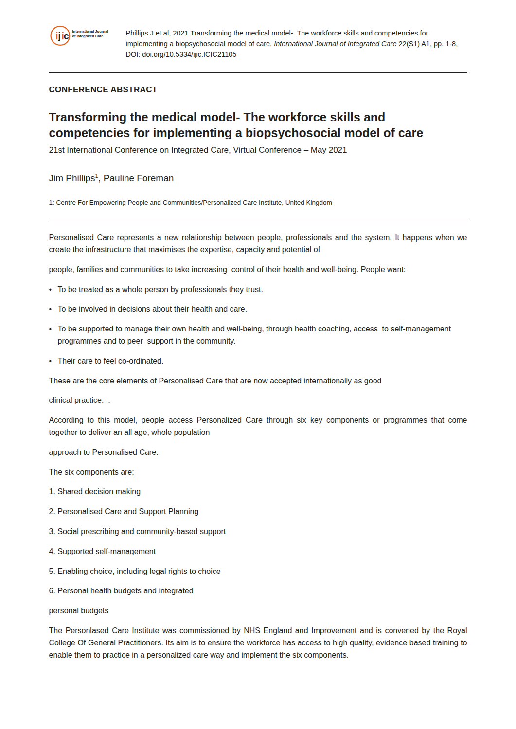International Journal of Integrated Care i j i c International Journal of Integrated Care
Phillips J et al, 2021 Transforming the medical model- The workforce skills and competencies for implementing a biopsychosocial model of care. International Journal of Integrated Care 22(S1) A1, pp. 1-8, DOI: doi.org/10.5334/ijic.ICIC21105
CONFERENCE ABSTRACT
Transforming the medical model- The workforce skills and competencies for implementing a biopsychosocial model of care
21st International Conference on Integrated Care, Virtual Conference – May 2021
Jim Phillips1, Pauline Foreman
1: Centre For Empowering People and Communities/Personalized Care Institute, United Kingdom
Personalised Care represents a new relationship between people, professionals and the system. It happens when we create the infrastructure that maximises the expertise, capacity and potential of
people, families and communities to take increasing control of their health and well-being. People want:
To be treated as a whole person by professionals they trust.
To be involved in decisions about their health and care.
To be supported to manage their own health and well-being, through health coaching, access to self-management programmes and to peer support in the community.
Their care to feel co-ordinated.
These are the core elements of Personalised Care that are now accepted internationally as good
clinical practice. .
According to this model, people access Personalized Care through six key components or programmes that come together to deliver an all age, whole population
approach to Personalised Care.
The six components are:
Shared decision making
Personalised Care and Support Planning
Social prescribing and community-based support
Supported self-management
Enabling choice, including legal rights to choice
Personal health budgets and integrated
personal budgets
The Personlased Care Institute was commissioned by NHS England and Improvement and is convened by the Royal College Of General Practitioners. Its aim is to ensure the workforce has access to high quality, evidence based training to enable them to practice in a personalized care way and implement the six components.